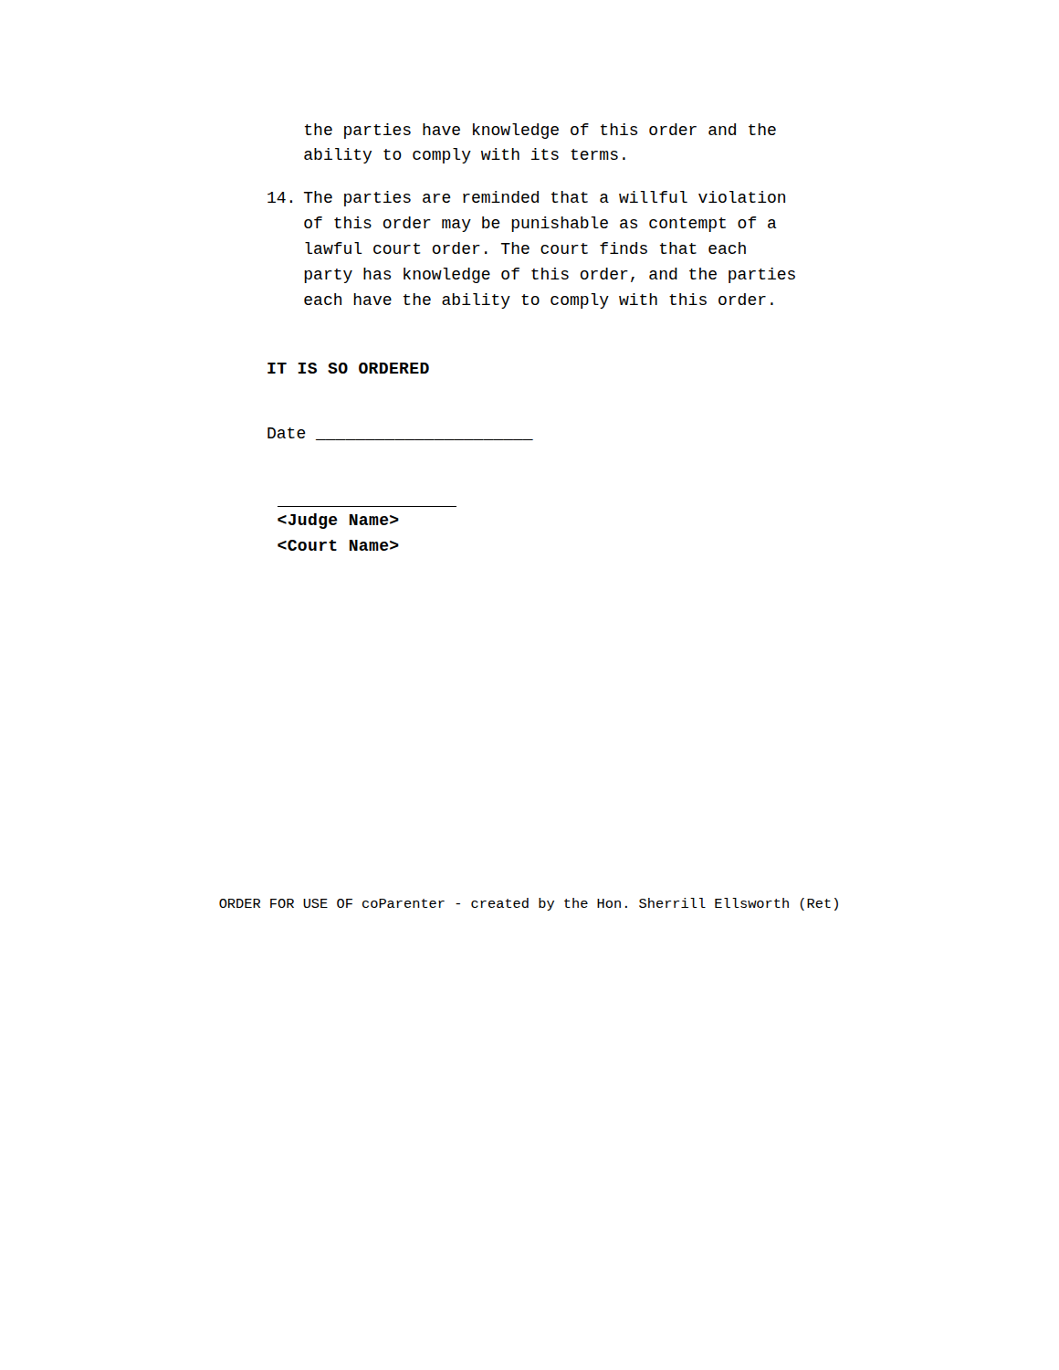the parties have knowledge of this order and the ability to comply with its terms.
14. The parties are reminded that a willful violation of this order may be punishable as contempt of a lawful court order. The court finds that each party has knowledge of this order, and the parties each have the ability to comply with this order.
IT IS SO ORDERED
Date ______________________
<Judge Name>
<Court Name>
ORDER FOR USE OF coParenter - created by the Hon. Sherrill Ellsworth (Ret)